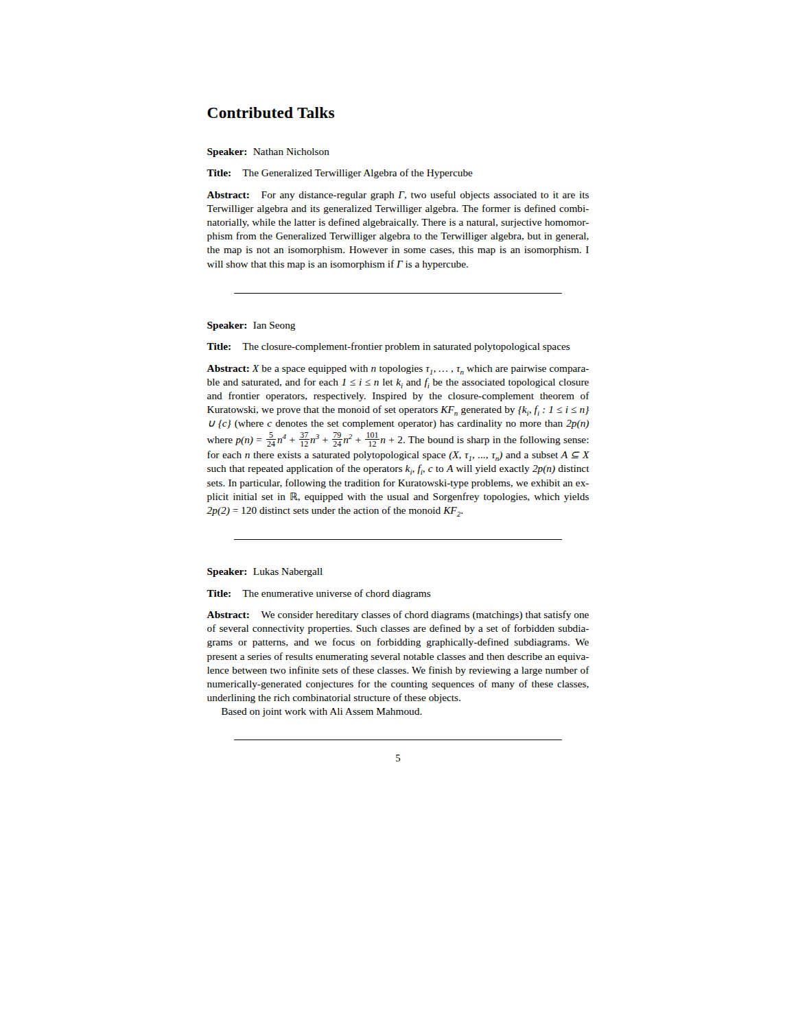Contributed Talks
Speaker: Nathan Nicholson
Title: The Generalized Terwilliger Algebra of the Hypercube
Abstract: For any distance-regular graph Γ, two useful objects associated to it are its Terwilliger algebra and its generalized Terwilliger algebra. The former is defined combinatorially, while the latter is defined algebraically. There is a natural, surjective homomorphism from the Generalized Terwilliger algebra to the Terwilliger algebra, but in general, the map is not an isomorphism. However in some cases, this map is an isomorphism. I will show that this map is an isomorphism if Γ is a hypercube.
Speaker: Ian Seong
Title: The closure-complement-frontier problem in saturated polytopological spaces
Abstract: X be a space equipped with n topologies τ1, … , τn which are pairwise comparable and saturated, and for each 1 ≤ i ≤ n let ki and fi be the associated topological closure and frontier operators, respectively. Inspired by the closure-complement theorem of Kuratowski, we prove that the monoid of set operators KF n generated by {ki, fi : 1 ≤ i ≤ n} ∪ {c} (where c denotes the set complement operator) has cardinality no more than 2p(n) where p(n) = 524 n4 + 3712 n3 + 7924 n2 + 10112 n + 2. The bound is sharp in the following sense: for each n there exists a saturated polytopological space (X, τ1, ..., τn) and a subset A ⊆ X such that repeated application of the operators ki, fi, c to A will yield exactly 2p(n) distinct sets. In particular, following the tradition for Kuratowski-type problems, we exhibit an explicit initial set in ℝ, equipped with the usual and Sorgenfrey topologies, which yields 2p(2) = 120 distinct sets under the action of the monoid KF 2.
Speaker: Lukas Nabergall
Title: The enumerative universe of chord diagrams
Abstract: We consider hereditary classes of chord diagrams (matchings) that satisfy one of several connectivity properties. Such classes are defined by a set of forbidden subdiagrams or patterns, and we focus on forbidding graphically-defined subdiagrams. We present a series of results enumerating several notable classes and then describe an equivalence between two infinite sets of these classes. We finish by reviewing a large number of numerically-generated conjectures for the counting sequences of many of these classes, underlining the rich combinatorial structure of these objects.
Based on joint work with Ali Assem Mahmoud.
5